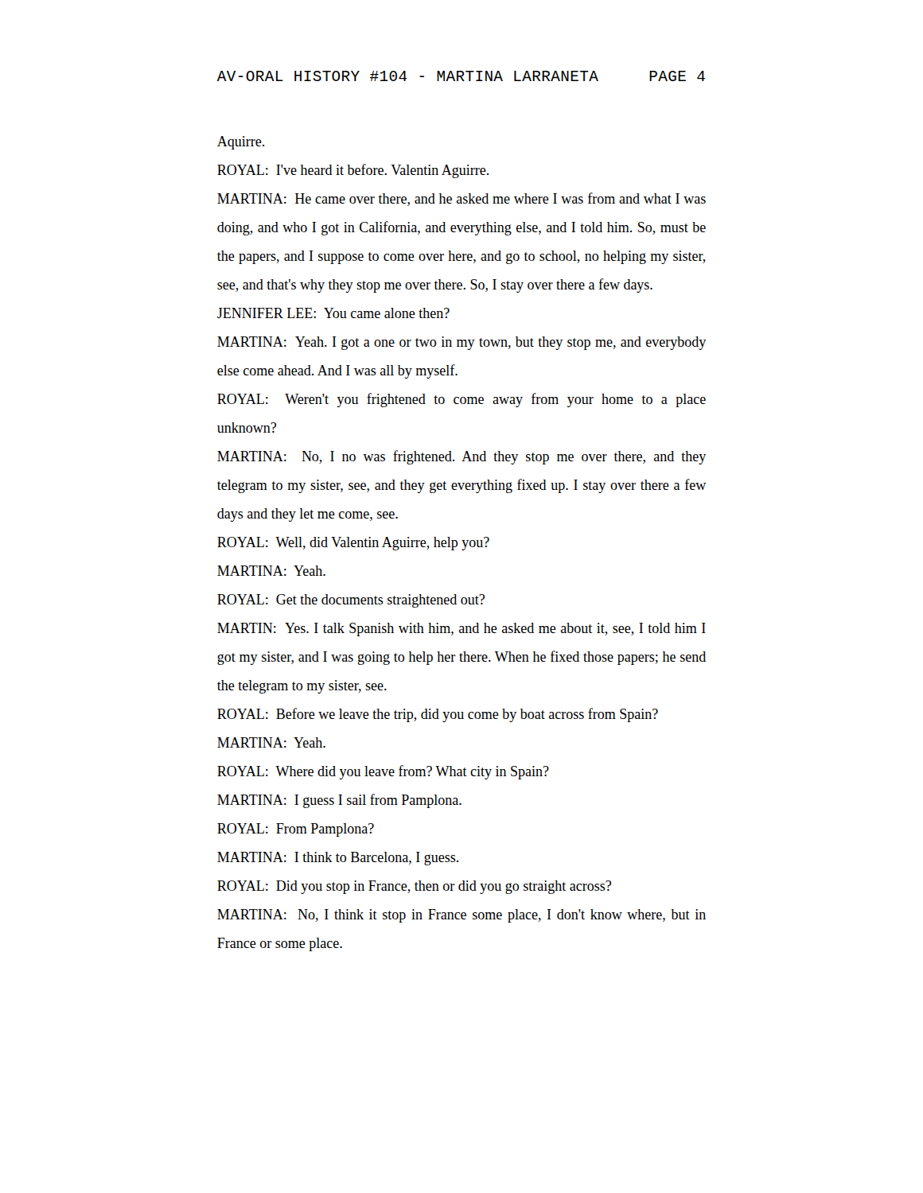AV-ORAL HISTORY #104 - MARTINA LARRANETA PAGE 4
Aquirre.
ROYAL: I've heard it before. Valentin Aguirre.
MARTINA: He came over there, and he asked me where I was from and what I was doing, and who I got in California, and everything else, and I told him. So, must be the papers, and I suppose to come over here, and go to school, no helping my sister, see, and that's why they stop me over there. So, I stay over there a few days.
JENNIFER LEE: You came alone then?
MARTINA: Yeah. I got a one or two in my town, but they stop me, and everybody else come ahead. And I was all by myself.
ROYAL: Weren't you frightened to come away from your home to a place unknown?
MARTINA: No, I no was frightened. And they stop me over there, and they telegram to my sister, see, and they get everything fixed up. I stay over there a few days and they let me come, see.
ROYAL: Well, did Valentin Aguirre, help you?
MARTINA: Yeah.
ROYAL: Get the documents straightened out?
MARTIN: Yes. I talk Spanish with him, and he asked me about it, see, I told him I got my sister, and I was going to help her there. When he fixed those papers; he send the telegram to my sister, see.
ROYAL: Before we leave the trip, did you come by boat across from Spain?
MARTINA: Yeah.
ROYAL: Where did you leave from? What city in Spain?
MARTINA: I guess I sail from Pamplona.
ROYAL: From Pamplona?
MARTINA: I think to Barcelona, I guess.
ROYAL: Did you stop in France, then or did you go straight across?
MARTINA: No, I think it stop in France some place, I don't know where, but in France or some place.